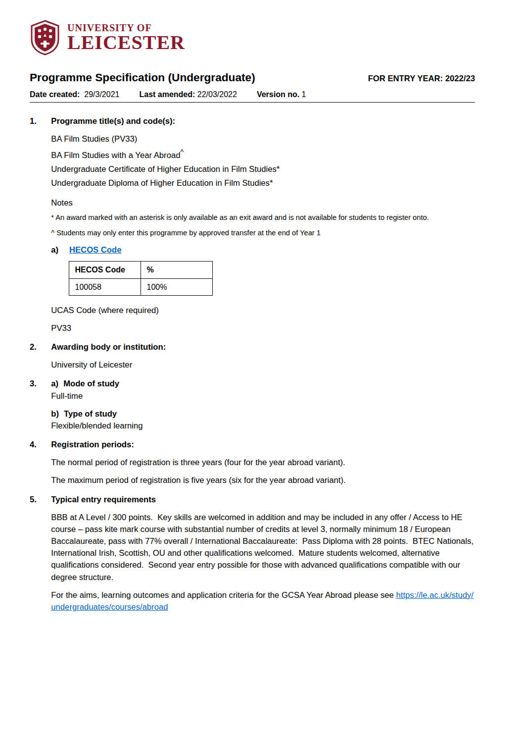UNIVERSITY OF LEICESTER
Programme Specification (Undergraduate) FOR ENTRY YEAR: 2022/23
Date created: 29/3/2021 Last amended: 22/03/2022 Version no. 1
1.
Programme title(s) and code(s):
BA Film Studies (PV33)
BA Film Studies with a Year Abroad^
Undergraduate Certificate of Higher Education in Film Studies*
Undergraduate Diploma of Higher Education in Film Studies*
Notes
* An award marked with an asterisk is only available as an exit award and is not available for students to register onto.
^ Students may only enter this programme by approved transfer at the end of Year 1
a) HECOS Code
| HECOS Code | % |
| --- | --- |
| 100058 | 100% |
UCAS Code (where required)
PV33
2.
Awarding body or institution:
University of Leicester
3.
a) Mode of study
Full-time
b) Type of study
Flexible/blended learning
4.
Registration periods:
The normal period of registration is three years (four for the year abroad variant).
The maximum period of registration is five years (six for the year abroad variant).
5.
Typical entry requirements
BBB at A Level / 300 points. Key skills are welcomed in addition and may be included in any offer / Access to HE course – pass kite mark course with substantial number of credits at level 3, normally minimum 18 / European Baccalaureate, pass with 77% overall / International Baccalaureate: Pass Diploma with 28 points. BTEC Nationals, International Irish, Scottish, OU and other qualifications welcomed. Mature students welcomed, alternative qualifications considered. Second year entry possible for those with advanced qualifications compatible with our degree structure.
For the aims, learning outcomes and application criteria for the GCSA Year Abroad please see https://le.ac.uk/study/undergraduates/courses/abroad